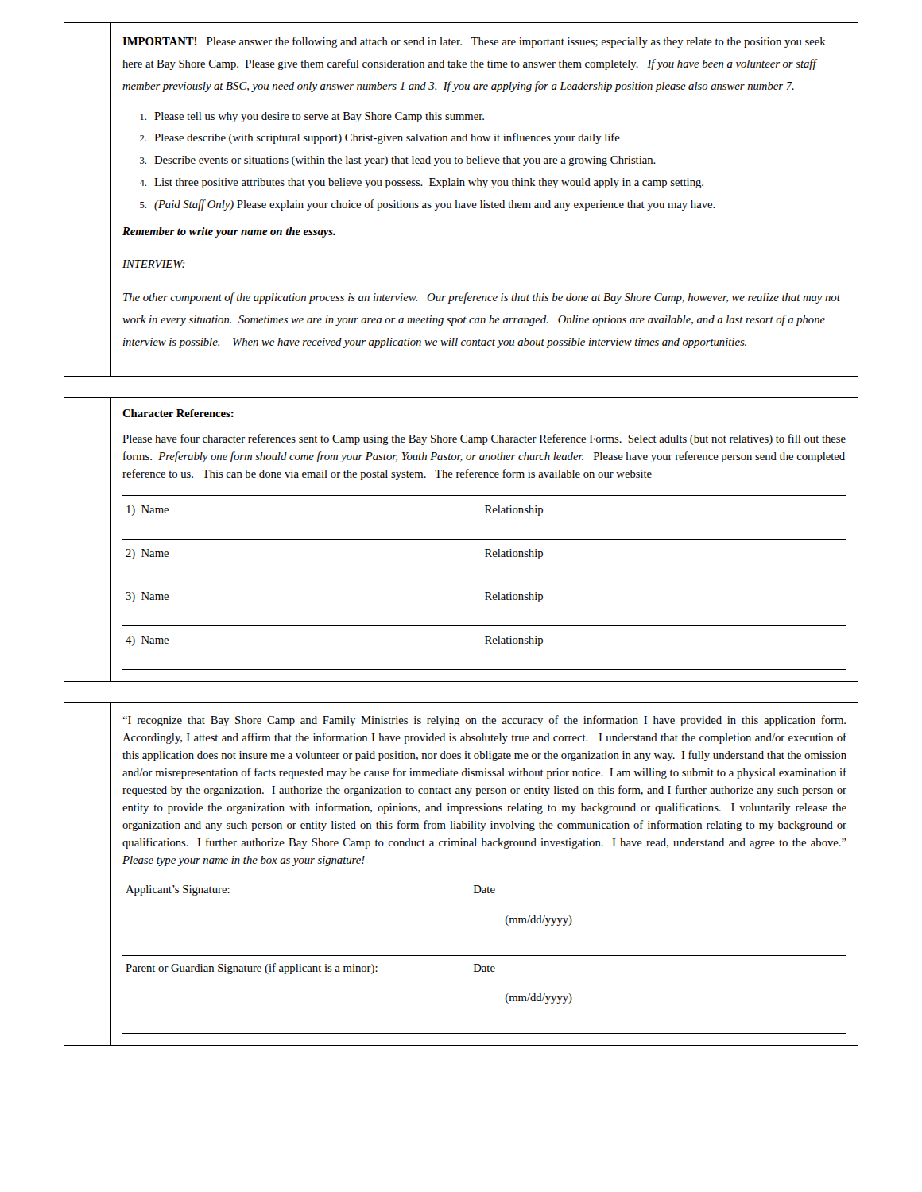IMPORTANT! Please answer the following and attach or send in later. These are important issues; especially as they relate to the position you seek here at Bay Shore Camp. Please give them careful consideration and take the time to answer them completely. If you have been a volunteer or staff member previously at BSC, you need only answer numbers 1 and 3. If you are applying for a Leadership position please also answer number 7.
Please tell us why you desire to serve at Bay Shore Camp this summer.
Please describe (with scriptural support) Christ-given salvation and how it influences your daily life
Describe events or situations (within the last year) that lead you to believe that you are a growing Christian.
List three positive attributes that you believe you possess. Explain why you think they would apply in a camp setting.
(Paid Staff Only) Please explain your choice of positions as you have listed them and any experience that you may have.
Remember to write your name on the essays.
INTERVIEW:
The other component of the application process is an interview. Our preference is that this be done at Bay Shore Camp, however, we realize that may not work in every situation. Sometimes we are in your area or a meeting spot can be arranged. Online options are available, and a last resort of a phone interview is possible. When we have received your application we will contact you about possible interview times and opportunities.
Character References:
Please have four character references sent to Camp using the Bay Shore Camp Character Reference Forms. Select adults (but not relatives) to fill out these forms. Preferably one form should come from your Pastor, Youth Pastor, or another church leader. Please have your reference person send the completed reference to us. This can be done via email or the postal system. The reference form is available on our website
| 1) Name | Relationship |
| 2) Name | Relationship |
| 3) Name | Relationship |
| 4) Name | Relationship |
“I recognize that Bay Shore Camp and Family Ministries is relying on the accuracy of the information I have provided in this application form. Accordingly, I attest and affirm that the information I have provided is absolutely true and correct. I understand that the completion and/or execution of this application does not insure me a volunteer or paid position, nor does it obligate me or the organization in any way. I fully understand that the omission and/or misrepresentation of facts requested may be cause for immediate dismissal without prior notice. I am willing to submit to a physical examination if requested by the organization. I authorize the organization to contact any person or entity listed on this form, and I further authorize any such person or entity to provide the organization with information, opinions, and impressions relating to my background or qualifications. I voluntarily release the organization and any such person or entity listed on this form from liability involving the communication of information relating to my background or qualifications. I further authorize Bay Shore Camp to conduct a criminal background investigation. I have read, understand and agree to the above.” Please type your name in the box as your signature!
| Applicant’s Signature: | Date (mm/dd/yyyy) |
| Parent or Guardian Signature (if applicant is a minor): | Date (mm/dd/yyyy) |